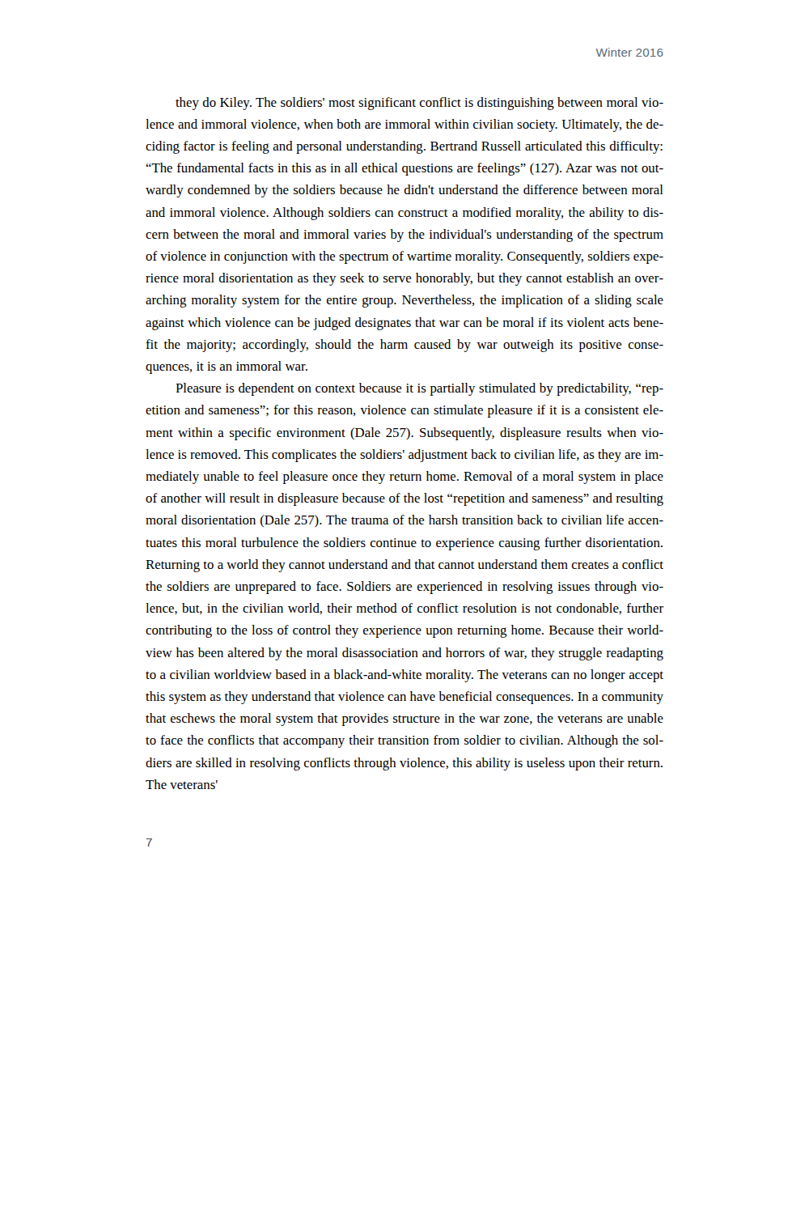Winter 2016
they do Kiley. The soldiers' most significant conflict is distinguishing between moral violence and immoral violence, when both are immoral within civilian society. Ultimately, the deciding factor is feeling and personal understanding. Bertrand Russell articulated this difficulty: “The fundamental facts in this as in all ethical questions are feelings” (127). Azar was not outwardly condemned by the soldiers because he didn't understand the difference between moral and immoral violence. Although soldiers can construct a modified morality, the ability to discern between the moral and immoral varies by the individual's understanding of the spectrum of violence in conjunction with the spectrum of wartime morality. Consequently, soldiers experience moral disorientation as they seek to serve honorably, but they cannot establish an overarching morality system for the entire group. Nevertheless, the implication of a sliding scale against which violence can be judged designates that war can be moral if its violent acts benefit the majority; accordingly, should the harm caused by war outweigh its positive consequences, it is an immoral war.
Pleasure is dependent on context because it is partially stimulated by predictability, “repetition and sameness”; for this reason, violence can stimulate pleasure if it is a consistent element within a specific environment (Dale 257). Subsequently, displeasure results when violence is removed. This complicates the soldiers' adjustment back to civilian life, as they are immediately unable to feel pleasure once they return home. Removal of a moral system in place of another will result in displeasure because of the lost “repetition and sameness” and resulting moral disorientation (Dale 257). The trauma of the harsh transition back to civilian life accentuates this moral turbulence the soldiers continue to experience causing further disorientation. Returning to a world they cannot understand and that cannot understand them creates a conflict the soldiers are unprepared to face. Soldiers are experienced in resolving issues through violence, but, in the civilian world, their method of conflict resolution is not condonable, further contributing to the loss of control they experience upon returning home. Because their worldview has been altered by the moral disassociation and horrors of war, they struggle readapting to a civilian worldview based in a black-and-white morality. The veterans can no longer accept this system as they understand that violence can have beneficial consequences. In a community that eschews the moral system that provides structure in the war zone, the veterans are unable to face the conflicts that accompany their transition from soldier to civilian. Although the soldiers are skilled in resolving conflicts through violence, this ability is useless upon their return. The veterans'
7